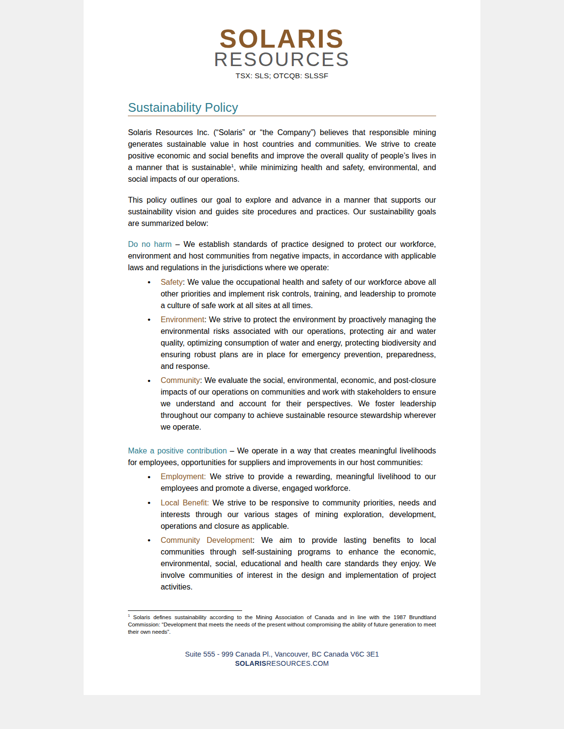SOLARIS
RESOURCES
TSX: SLS; OTCQB: SLSSF
Sustainability Policy
Solaris Resources Inc. (“Solaris” or “the Company”) believes that responsible mining generates sustainable value in host countries and communities. We strive to create positive economic and social benefits and improve the overall quality of people’s lives in a manner that is sustainable1, while minimizing health and safety, environmental, and social impacts of our operations.
This policy outlines our goal to explore and advance in a manner that supports our sustainability vision and guides site procedures and practices. Our sustainability goals are summarized below:
Do no harm – We establish standards of practice designed to protect our workforce, environment and host communities from negative impacts, in accordance with applicable laws and regulations in the jurisdictions where we operate:
Safety: We value the occupational health and safety of our workforce above all other priorities and implement risk controls, training, and leadership to promote a culture of safe work at all sites at all times.
Environment: We strive to protect the environment by proactively managing the environmental risks associated with our operations, protecting air and water quality, optimizing consumption of water and energy, protecting biodiversity and ensuring robust plans are in place for emergency prevention, preparedness, and response.
Community: We evaluate the social, environmental, economic, and post-closure impacts of our operations on communities and work with stakeholders to ensure we understand and account for their perspectives. We foster leadership throughout our company to achieve sustainable resource stewardship wherever we operate.
Make a positive contribution – We operate in a way that creates meaningful livelihoods for employees, opportunities for suppliers and improvements in our host communities:
Employment: We strive to provide a rewarding, meaningful livelihood to our employees and promote a diverse, engaged workforce.
Local Benefit: We strive to be responsive to community priorities, needs and interests through our various stages of mining exploration, development, operations and closure as applicable.
Community Development: We aim to provide lasting benefits to local communities through self-sustaining programs to enhance the economic, environmental, social, educational and health care standards they enjoy. We involve communities of interest in the design and implementation of project activities.
1 Solaris defines sustainability according to the Mining Association of Canada and in line with the 1987 Brundtland Commission: “Development that meets the needs of the present without compromising the ability of future generation to meet their own needs”.
Suite 555 - 999 Canada Pl., Vancouver, BC Canada V6C 3E1
SOLARISRESOURCES.COM